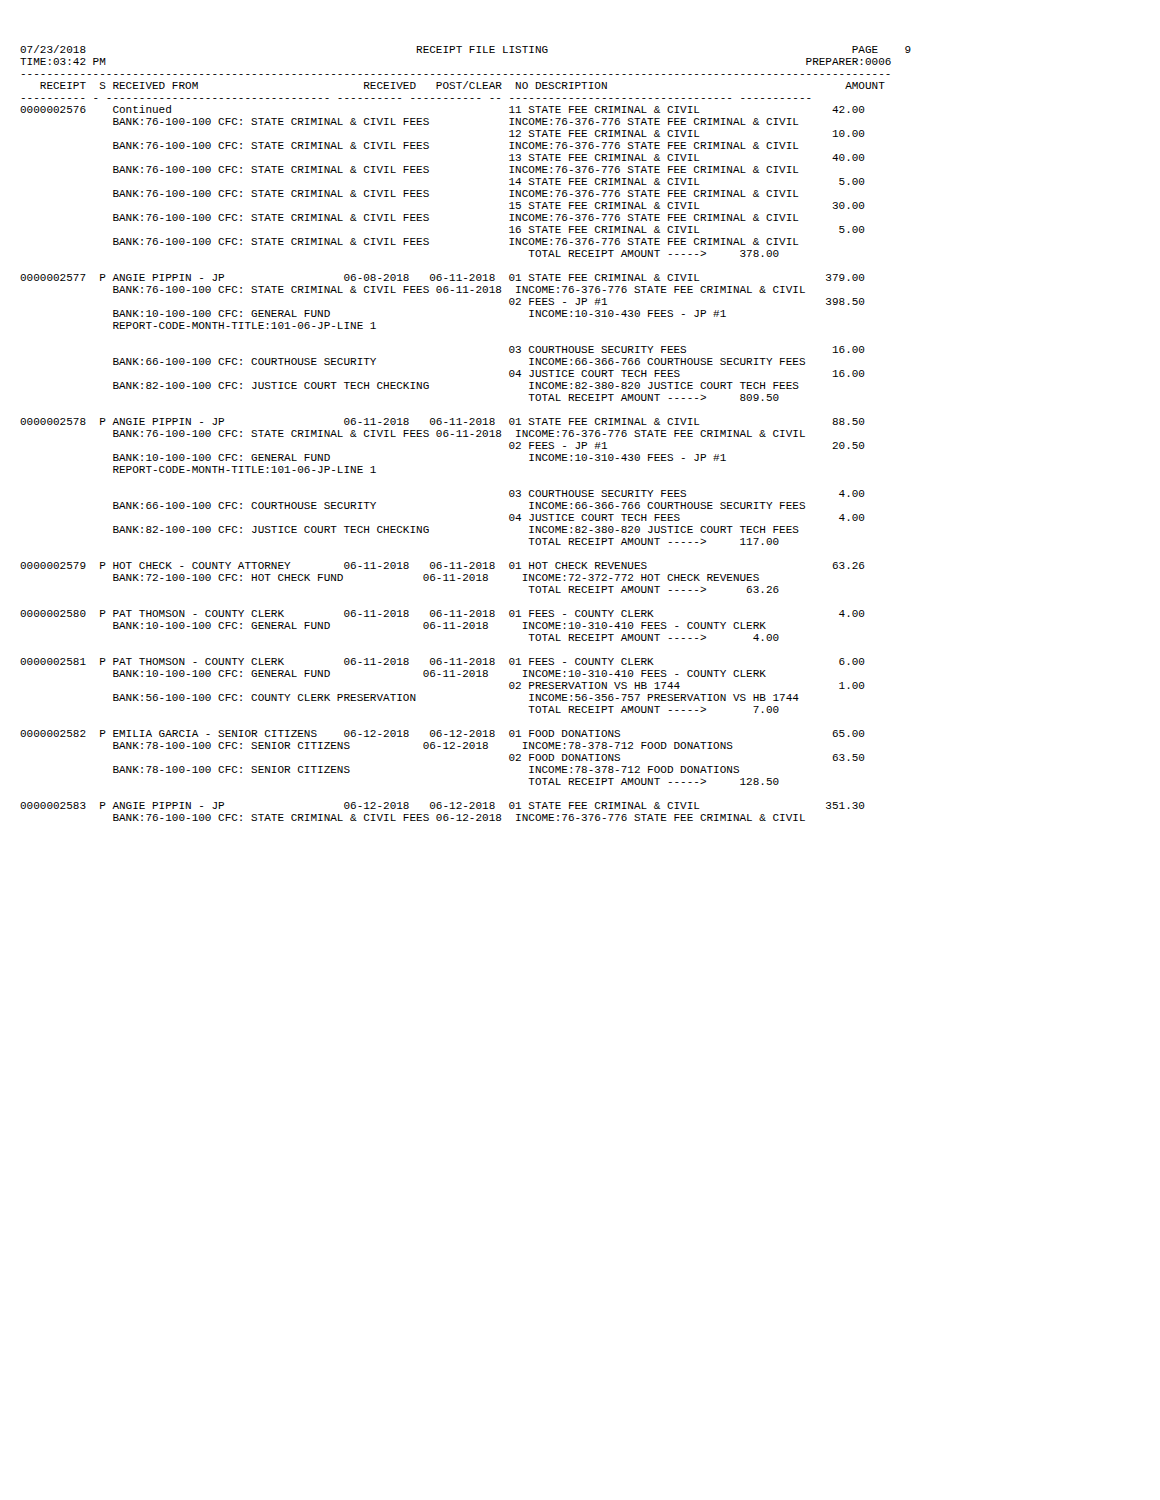07/23/2018 RECEIPT FILE LISTING PAGE 9 TIME:03:42 PM PREPARER:0006 ------------------------------------------------------------------------------------------------------------------------------------ RECEIPT S RECEIVED FROM RECEIVED POST/CLEAR NO DESCRIPTION AMOUNT ---------- - ---------------------------------- ---------- ----------- -- ---------------------------------- ----------- 0000002576 Continued 11 STATE FEE CRIMINAL & CIVIL 42.00 BANK:76-100-100 CFC: STATE CRIMINAL & CIVIL FEES INCOME:76-376-776 STATE FEE CRIMINAL & CIVIL 12 STATE FEE CRIMINAL & CIVIL 10.00 BANK:76-100-100 CFC: STATE CRIMINAL & CIVIL FEES INCOME:76-376-776 STATE FEE CRIMINAL & CIVIL 13 STATE FEE CRIMINAL & CIVIL 40.00 BANK:76-100-100 CFC: STATE CRIMINAL & CIVIL FEES INCOME:76-376-776 STATE FEE CRIMINAL & CIVIL 14 STATE FEE CRIMINAL & CIVIL 5.00 BANK:76-100-100 CFC: STATE CRIMINAL & CIVIL FEES INCOME:76-376-776 STATE FEE CRIMINAL & CIVIL 15 STATE FEE CRIMINAL & CIVIL 30.00 BANK:76-100-100 CFC: STATE CRIMINAL & CIVIL FEES INCOME:76-376-776 STATE FEE CRIMINAL & CIVIL 16 STATE FEE CRIMINAL & CIVIL 5.00 BANK:76-100-100 CFC: STATE CRIMINAL & CIVIL FEES INCOME:76-376-776 STATE FEE CRIMINAL & CIVIL TOTAL RECEIPT AMOUNT -----> 378.00 0000002577 P ANGIE PIPPIN - JP 06-08-2018 06-11-2018 01 STATE FEE CRIMINAL & CIVIL 379.00 BANK:76-100-100 CFC: STATE CRIMINAL & CIVIL FEES 06-11-2018 INCOME:76-376-776 STATE FEE CRIMINAL & CIVIL 02 FEES - JP #1 398.50 BANK:10-100-100 CFC: GENERAL FUND INCOME:10-310-430 FEES - JP #1 REPORT-CODE-MONTH-TITLE:101-06-JP-LINE 1 03 COURTHOUSE SECURITY FEES 16.00 BANK:66-100-100 CFC: COURTHOUSE SECURITY INCOME:66-366-766 COURTHOUSE SECURITY FEES 04 JUSTICE COURT TECH FEES 16.00 BANK:82-100-100 CFC: JUSTICE COURT TECH CHECKING INCOME:82-380-820 JUSTICE COURT TECH FEES TOTAL RECEIPT AMOUNT -----> 809.50 0000002578 P ANGIE PIPPIN - JP 06-11-2018 06-11-2018 01 STATE FEE CRIMINAL & CIVIL 88.50 BANK:76-100-100 CFC: STATE CRIMINAL & CIVIL FEES 06-11-2018 INCOME:76-376-776 STATE FEE CRIMINAL & CIVIL 02 FEES - JP #1 20.50 BANK:10-100-100 CFC: GENERAL FUND INCOME:10-310-430 FEES - JP #1 REPORT-CODE-MONTH-TITLE:101-06-JP-LINE 1 03 COURTHOUSE SECURITY FEES 4.00 BANK:66-100-100 CFC: COURTHOUSE SECURITY INCOME:66-366-766 COURTHOUSE SECURITY FEES 04 JUSTICE COURT TECH FEES 4.00 BANK:82-100-100 CFC: JUSTICE COURT TECH CHECKING INCOME:82-380-820 JUSTICE COURT TECH FEES TOTAL RECEIPT AMOUNT -----> 117.00 0000002579 P HOT CHECK - COUNTY ATTORNEY 06-11-2018 06-11-2018 01 HOT CHECK REVENUES 63.26 BANK:72-100-100 CFC: HOT CHECK FUND 06-11-2018 INCOME:72-372-772 HOT CHECK REVENUES TOTAL RECEIPT AMOUNT -----> 63.26 0000002580 P PAT THOMSON - COUNTY CLERK 06-11-2018 06-11-2018 01 FEES - COUNTY CLERK 4.00 BANK:10-100-100 CFC: GENERAL FUND 06-11-2018 INCOME:10-310-410 FEES - COUNTY CLERK TOTAL RECEIPT AMOUNT -----> 4.00 0000002581 P PAT THOMSON - COUNTY CLERK 06-11-2018 06-11-2018 01 FEES - COUNTY CLERK 6.00 BANK:10-100-100 CFC: GENERAL FUND 06-11-2018 INCOME:10-310-410 FEES - COUNTY CLERK 02 PRESERVATION VS HB 1744 1.00 BANK:56-100-100 CFC: COUNTY CLERK PRESERVATION INCOME:56-356-757 PRESERVATION VS HB 1744 TOTAL RECEIPT AMOUNT -----> 7.00 0000002582 P EMILIA GARCIA - SENIOR CITIZENS 06-12-2018 06-12-2018 01 FOOD DONATIONS 65.00 BANK:78-100-100 CFC: SENIOR CITIZENS 06-12-2018 INCOME:78-378-712 FOOD DONATIONS 02 FOOD DONATIONS 63.50 BANK:78-100-100 CFC: SENIOR CITIZENS INCOME:78-378-712 FOOD DONATIONS TOTAL RECEIPT AMOUNT -----> 128.50 0000002583 P ANGIE PIPPIN - JP 06-12-2018 06-12-2018 01 STATE FEE CRIMINAL & CIVIL 351.30 BANK:76-100-100 CFC: STATE CRIMINAL & CIVIL FEES 06-12-2018 INCOME:76-376-776 STATE FEE CRIMINAL & CIVIL